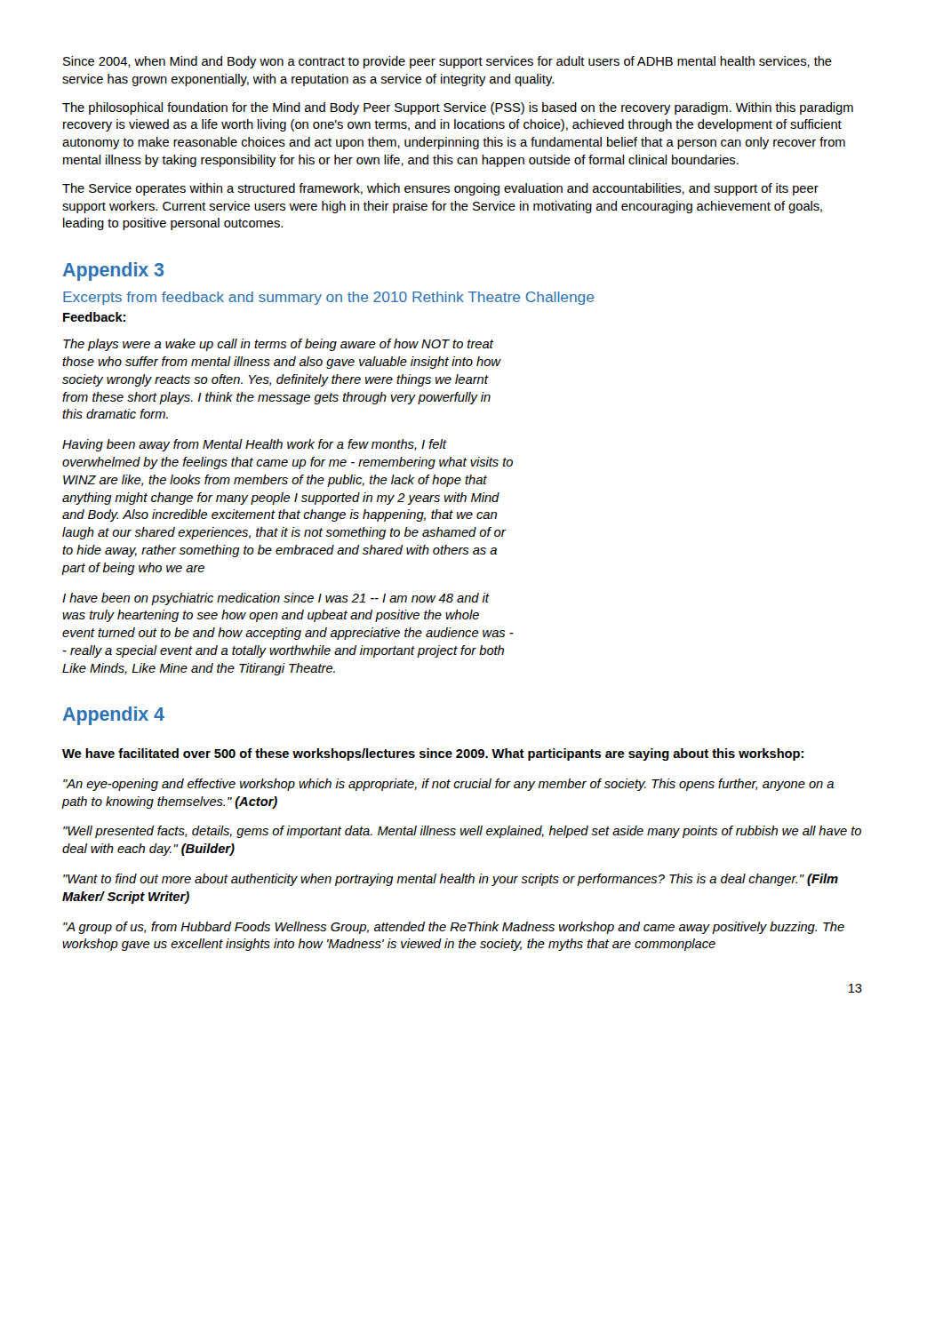Since 2004, when Mind and Body won a contract to provide peer support services for adult users of ADHB mental health services, the service has grown exponentially, with a reputation as a service of integrity and quality.
The philosophical foundation for the Mind and Body Peer Support Service (PSS) is based on the recovery paradigm. Within this paradigm recovery is viewed as a life worth living (on one's own terms, and in locations of choice), achieved through the development of sufficient autonomy to make reasonable choices and act upon them, underpinning this is a fundamental belief that a person can only recover from mental illness by taking responsibility for his or her own life, and this can happen outside of formal clinical boundaries.
The Service operates within a structured framework, which ensures ongoing evaluation and accountabilities, and support of its peer support workers. Current service users were high in their praise for the Service in motivating and encouraging achievement of goals, leading to positive personal outcomes.
Appendix 3
Excerpts from feedback and summary on the 2010 Rethink Theatre Challenge
Feedback:
The plays were a wake up call in terms of being aware of how NOT to treat
those who suffer from mental illness and also gave valuable insight into how
society wrongly reacts so often. Yes, definitely there were things we learnt
from these short plays. I think the message gets through very powerfully in
this dramatic form.
Having been away from Mental Health work for a few months, I felt
overwhelmed by the feelings that came up for me - remembering what visits to
WINZ are like, the looks from members of the public, the lack of hope that
anything might change for many people I supported in my 2 years with Mind
and Body. Also incredible excitement that change is happening, that we can
laugh at our shared experiences, that it is not something to be ashamed of or
to hide away, rather something to be embraced and shared with others as a
part of being who we are
I have been on psychiatric medication since I was 21 -- I am now 48 and it
was truly heartening to see how open and upbeat and positive the whole
event turned out to be and how accepting and appreciative the audience was -
- really a special event and a totally worthwhile and important project for both
Like Minds, Like Mine and the Titirangi Theatre.
Appendix 4
We have facilitated over 500 of these workshops/lectures since 2009. What participants are saying about this workshop:
"An eye-opening and effective workshop which is appropriate, if not crucial for any member of society. This opens further, anyone on a path to knowing themselves." (Actor)
"Well presented facts, details, gems of important data. Mental illness well explained, helped set aside many points of rubbish we all have to deal with each day." (Builder)
"Want to find out more about authenticity when portraying mental health in your scripts or performances? This is a deal changer." (Film Maker/ Script Writer)
"A group of us, from Hubbard Foods Wellness Group, attended the ReThink Madness workshop and came away positively buzzing. The workshop gave us excellent insights into how 'Madness' is viewed in the society, the myths that are commonplace
13